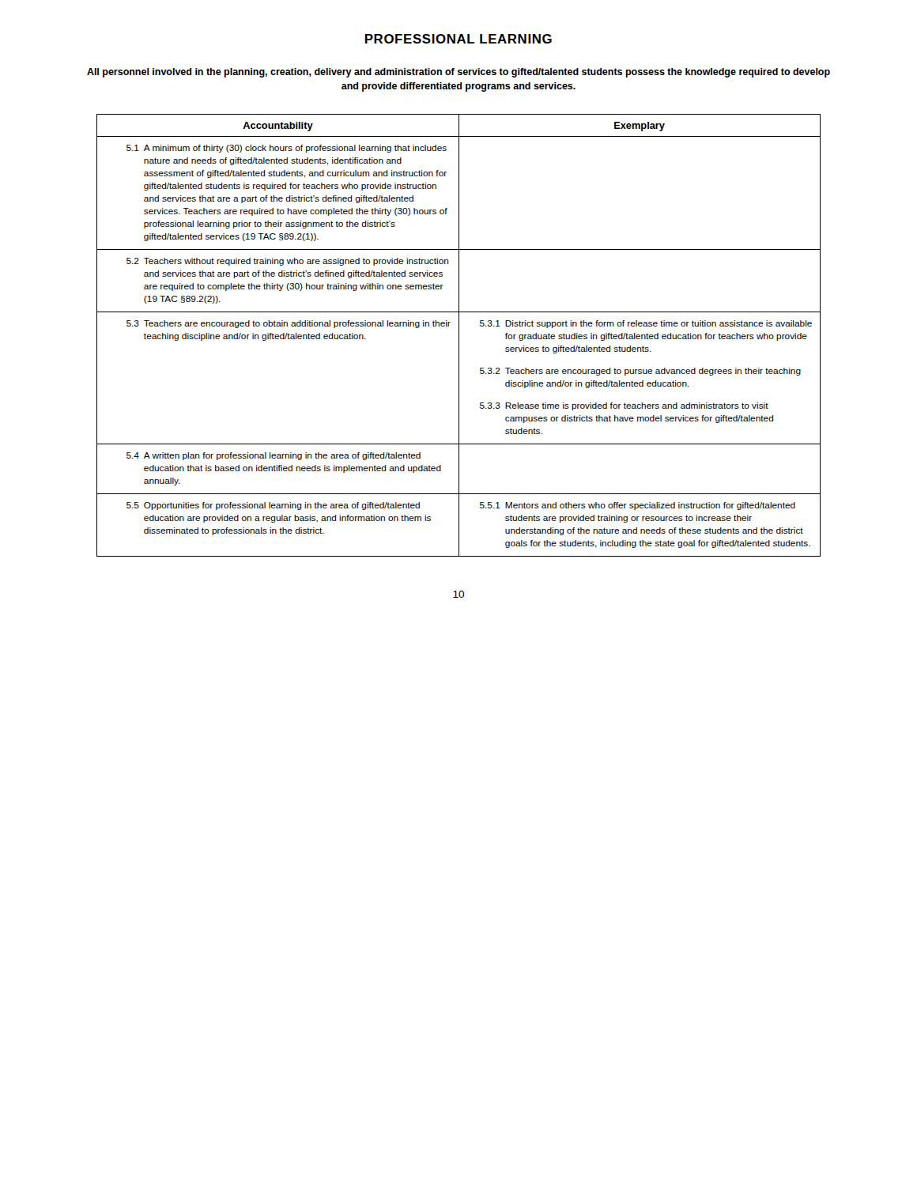PROFESSIONAL LEARNING
All personnel involved in the planning, creation, delivery and administration of services to gifted/talented students possess the knowledge required to develop and provide differentiated programs and services.
| Accountability | Exemplary |
| --- | --- |
| 5.1 A minimum of thirty (30) clock hours of professional learning that includes nature and needs of gifted/talented students, identification and assessment of gifted/talented students, and curriculum and instruction for gifted/talented students is required for teachers who provide instruction and services that are a part of the district’s defined gifted/talented services. Teachers are required to have completed the thirty (30) hours of professional learning prior to their assignment to the district’s gifted/talented services (19 TAC §89.2(1)). | |
| 5.2 Teachers without required training who are assigned to provide instruction and services that are part of the district’s defined gifted/talented services are required to complete the thirty (30) hour training within one semester (19 TAC §89.2(2)). | |
| 5.3 Teachers are encouraged to obtain additional professional learning in their teaching discipline and/or in gifted/talented education. | 5.3.1 District support in the form of release time or tuition assistance is available for graduate studies in gifted/talented education for teachers who provide services to gifted/talented students. 5.3.2 Teachers are encouraged to pursue advanced degrees in their teaching discipline and/or in gifted/talented education. 5.3.3 Release time is provided for teachers and administrators to visit campuses or districts that have model services for gifted/talented students. |
| 5.4 A written plan for professional learning in the area of gifted/talented education that is based on identified needs is implemented and updated annually. | |
| 5.5 Opportunities for professional learning in the area of gifted/talented education are provided on a regular basis, and information on them is disseminated to professionals in the district. | 5.5.1 Mentors and others who offer specialized instruction for gifted/talented students are provided training or resources to increase their understanding of the nature and needs of these students and the district goals for the students, including the state goal for gifted/talented students. |
10